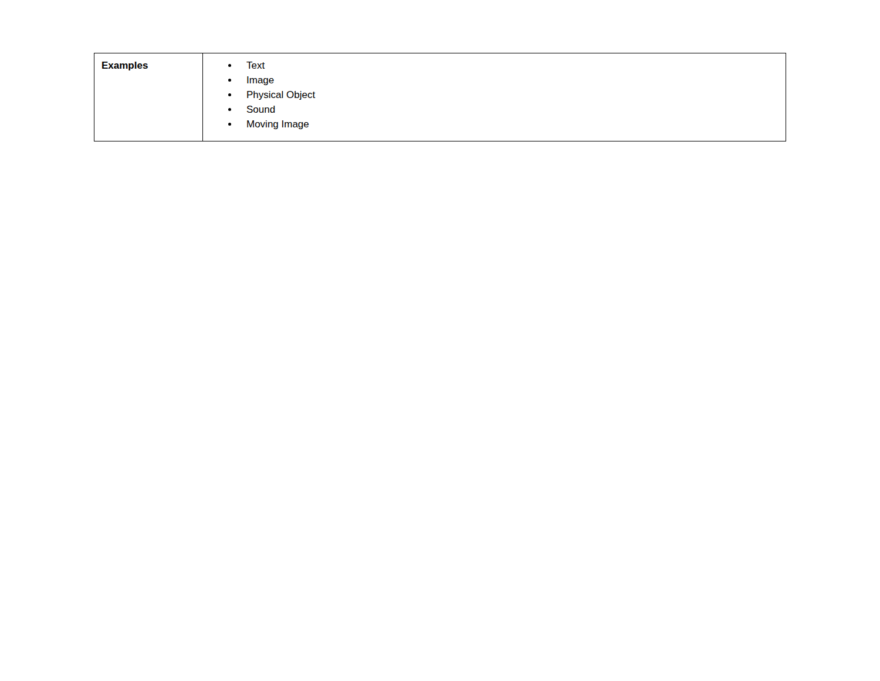| Examples | Text Image Physical Object Sound Moving Image |